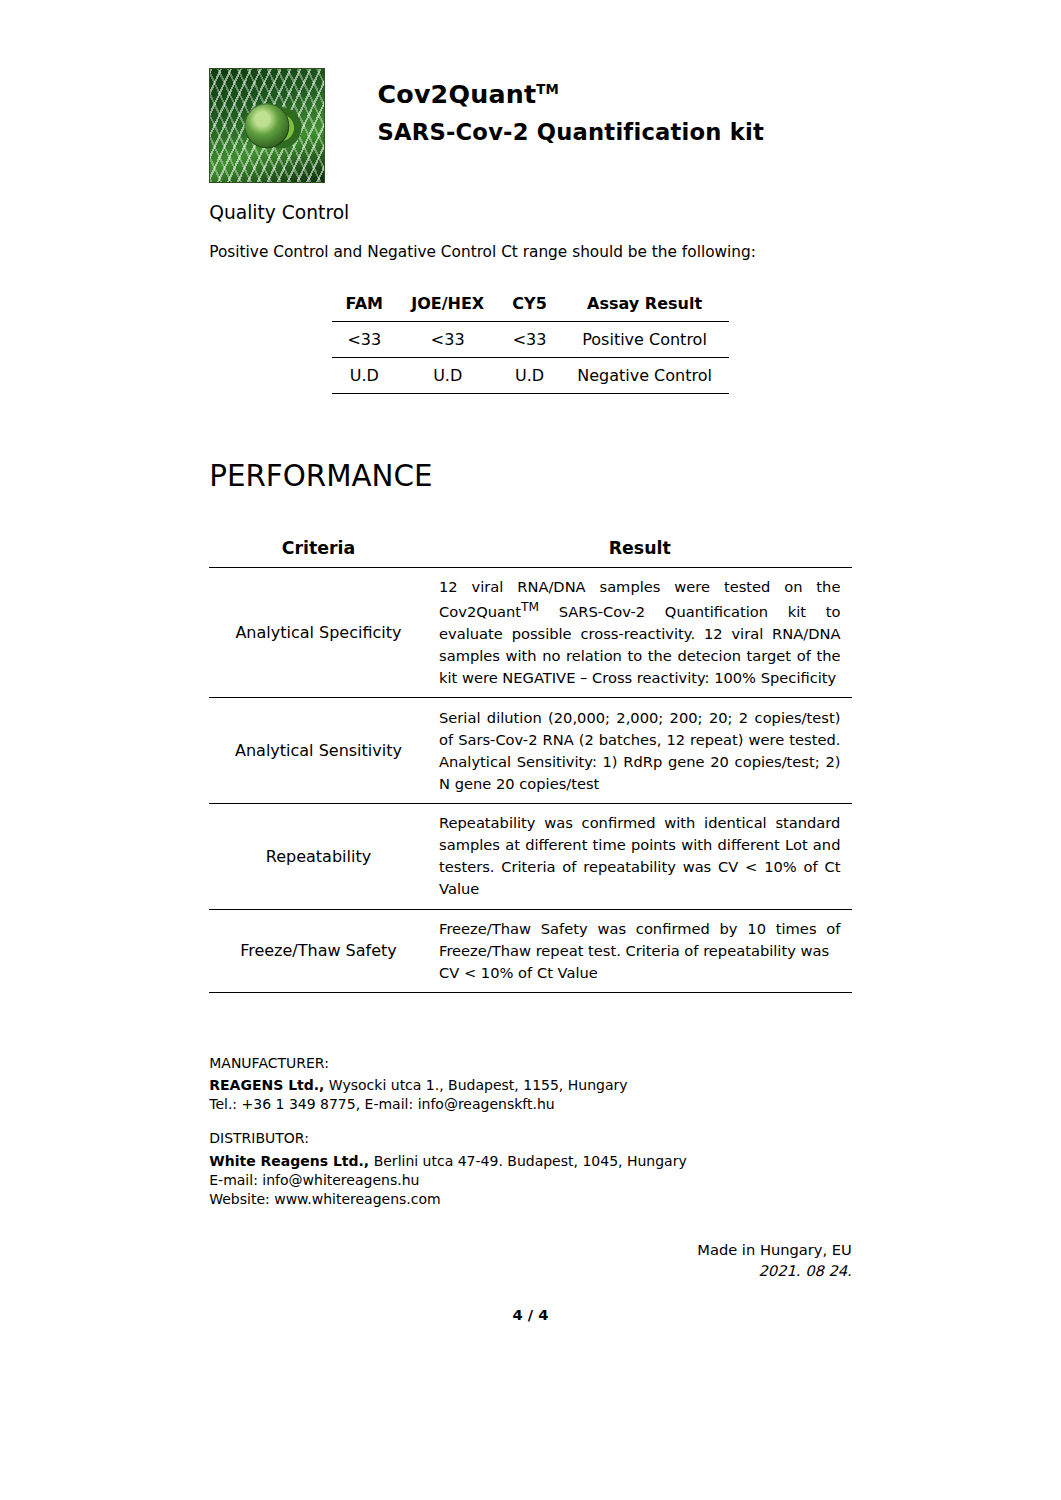Cov2QuantTM
SARS-Cov-2 Quantification kit
Quality Control
Positive Control and Negative Control Ct range should be the following:
| FAM | JOE/HEX | CY5 | Assay Result |
| --- | --- | --- | --- |
| <33 | <33 | <33 | Positive Control |
| U.D | U.D | U.D | Negative Control |
PERFORMANCE
| Criteria | Result |
| --- | --- |
| Analytical Specificity | 12 viral RNA/DNA samples were tested on the Cov2Quant TM SARS-Cov-2 Quantification kit to evaluate possible cross-reactivity. 12 viral RNA/DNA samples with no relation to the detecion target of the kit were NEGATIVE – Cross reactivity: 100% Specificity |
| Analytical Sensitivity | Serial dilution (20,000; 2,000; 200; 20; 2 copies/test) of Sars-Cov-2 RNA (2 batches, 12 repeat) were tested. Analytical Sensitivity: 1) RdRp gene 20 copies/test; 2) N gene 20 copies/test |
| Repeatability | Repeatability was confirmed with identical standard samples at different time points with different Lot and testers. Criteria of repeatability was CV < 10% of Ct Value |
| Freeze/Thaw Safety | Freeze/Thaw Safety was confirmed by 10 times of Freeze/Thaw repeat test. Criteria of repeatability was CV < 10% of Ct Value |
MANUFACTURER:
REAGENS Ltd., Wysocki utca 1., Budapest, 1155, Hungary
Tel.: +36 1 349 8775, E-mail: info@reagenskft.hu
DISTRIBUTOR:
White Reagens Ltd., Berlini utca 47-49. Budapest, 1045, Hungary
E-mail: info@whitereagens.hu
Website: www.whitereagens.com
Made in Hungary, EU
2021. 08 24.
4 / 4